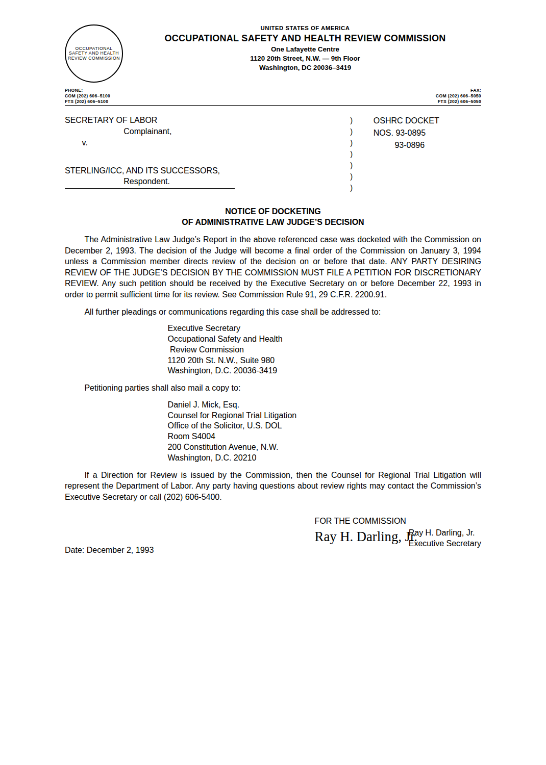OCCUPATIONAL SAFETY AND HEALTH REVIEW COMMISSION
UNITED STATES OF AMERICA
OCCUPATIONAL SAFETY AND HEALTH REVIEW COMMISSION
One Lafayette Centre
1120 20th Street, N.W. — 9th Floor
Washington, DC 20036–3419
PHONE:
COM (202) 606–5100
FTS (202) 606–5100
FAX:
COM (202) 606–5050
FTS (202) 606–5050
SECRETARY OF LABOR
Complainant,
v.
STERLING/ICC, AND ITS SUCCESSORS,
Respondent.
)
)
)
)
)
)
)
OSHRC DOCKET
NOS. 93-0895
93-0896
Notice of Docketing
of Administrative Law Judge’s Decision
The Administrative Law Judge’s Report in the above referenced case was docketed with the Commission on December 2, 1993. The decision of the Judge will become a final order of the Commission on January 3, 1994 unless a Commission member directs review of the decision on or before that date. ANY PARTY DESIRING REVIEW OF THE JUDGE’S DECISION BY THE COMMISSION MUST FILE A PETITION FOR DISCRETIONARY REVIEW. Any such petition should be received by the Executive Secretary on or before December 22, 1993 in order to permit sufficient time for its review. See Commission Rule 91, 29 C.F.R. 2200.91.
All further pleadings or communications regarding this case shall be addressed to:
Executive Secretary
Occupational Safety and Health
Review Commission
1120 20th St. N.W., Suite 980
Washington, D.C. 20036-3419
Petitioning parties shall also mail a copy to:
Daniel J. Mick, Esq.
Counsel for Regional Trial Litigation
Office of the Solicitor, U.S. DOL
Room S4004
200 Constitution Avenue, N.W.
Washington, D.C. 20210
If a Direction for Review is issued by the Commission, then the Counsel for Regional Trial Litigation will represent the Department of Labor. Any party having questions about review rights may contact the Commission’s Executive Secretary or call (202) 606-5400.
FOR THE COMMISSION
Ray H. Darling, Jr.
Date: December 2, 1993
Ray H. Darling, Jr.
Executive Secretary